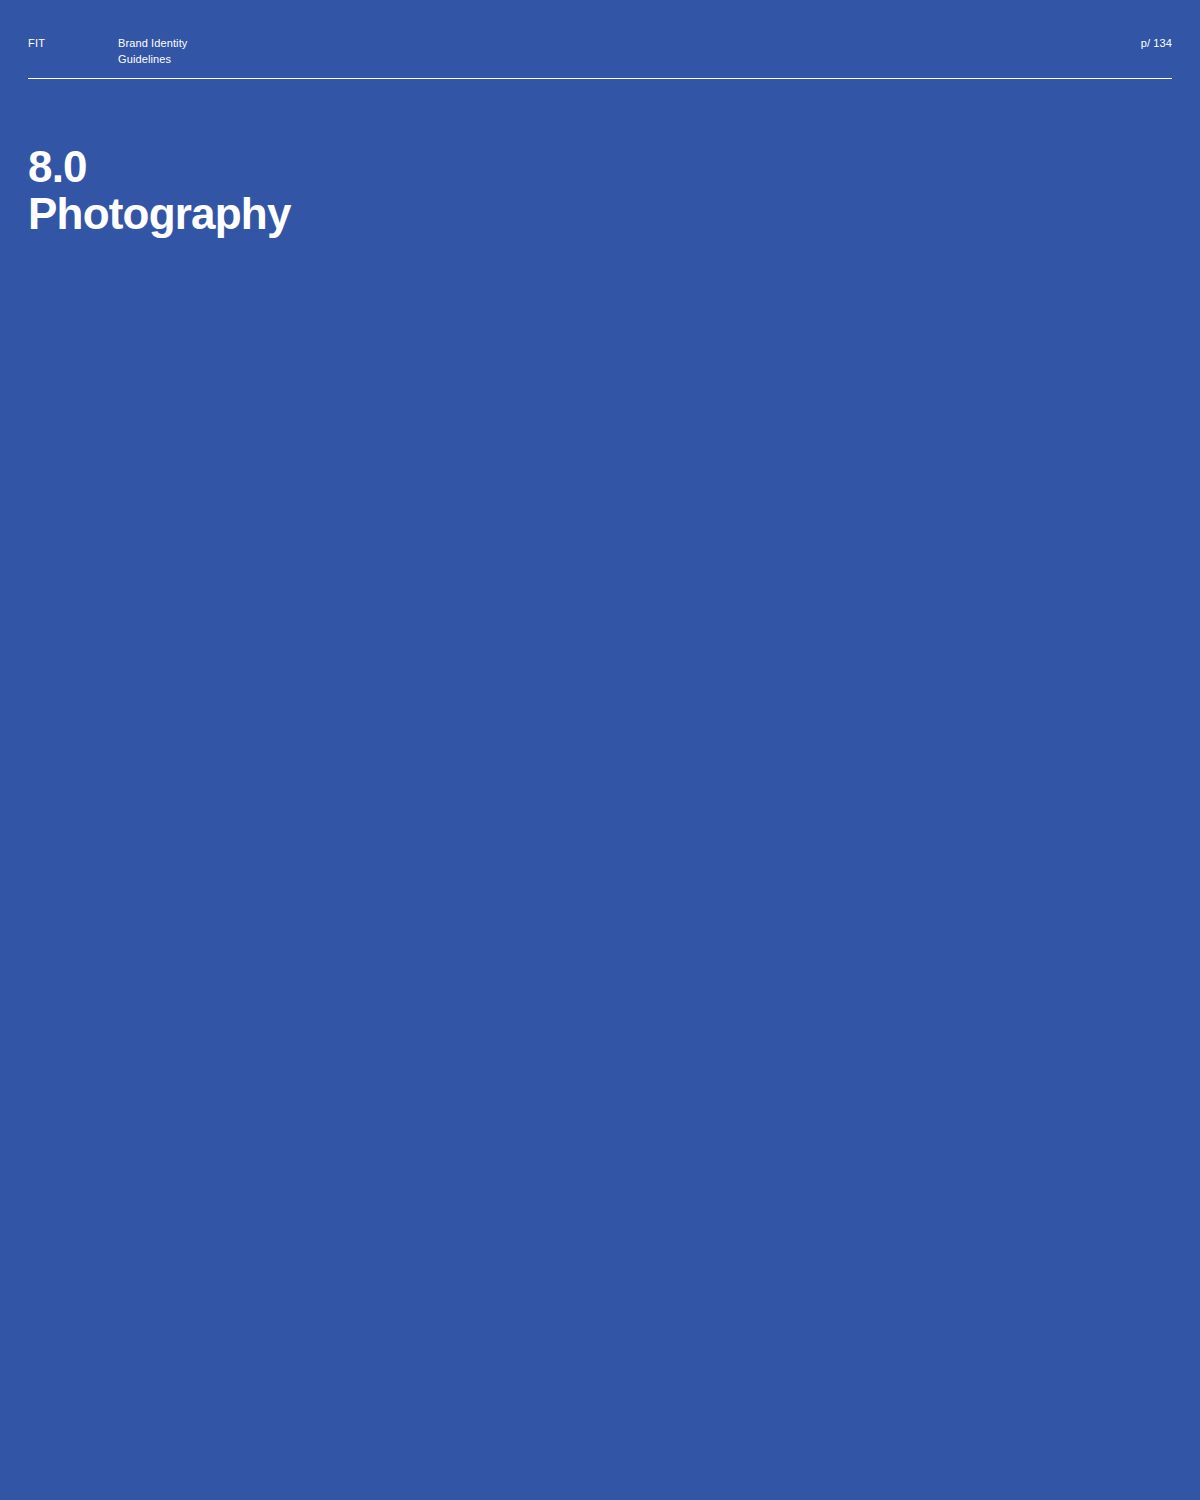FIT
Brand Identity
Guidelines
p/ 134
8.0 Photography